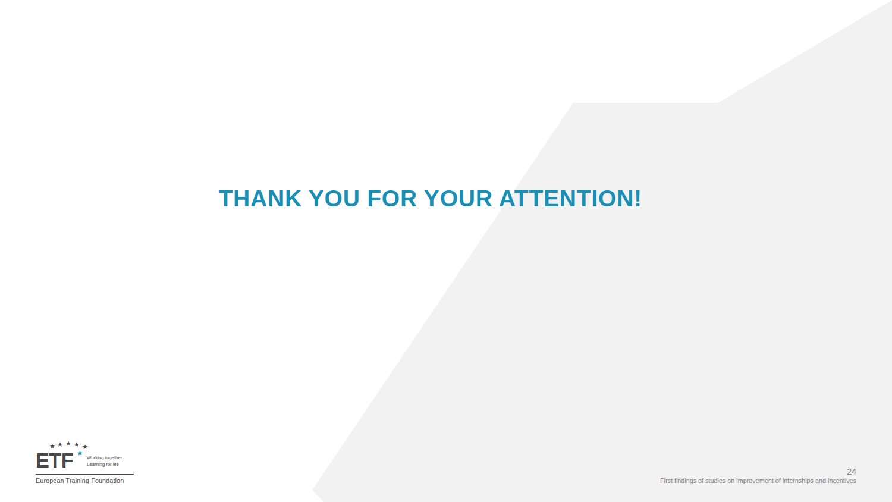THANK YOU FOR YOUR ATTENTION!
★ ★ ★ ★ ★
ETF ★ Working together
Learning for life
European Training Foundation
24
First findings of studies on improvement of internships and incentives